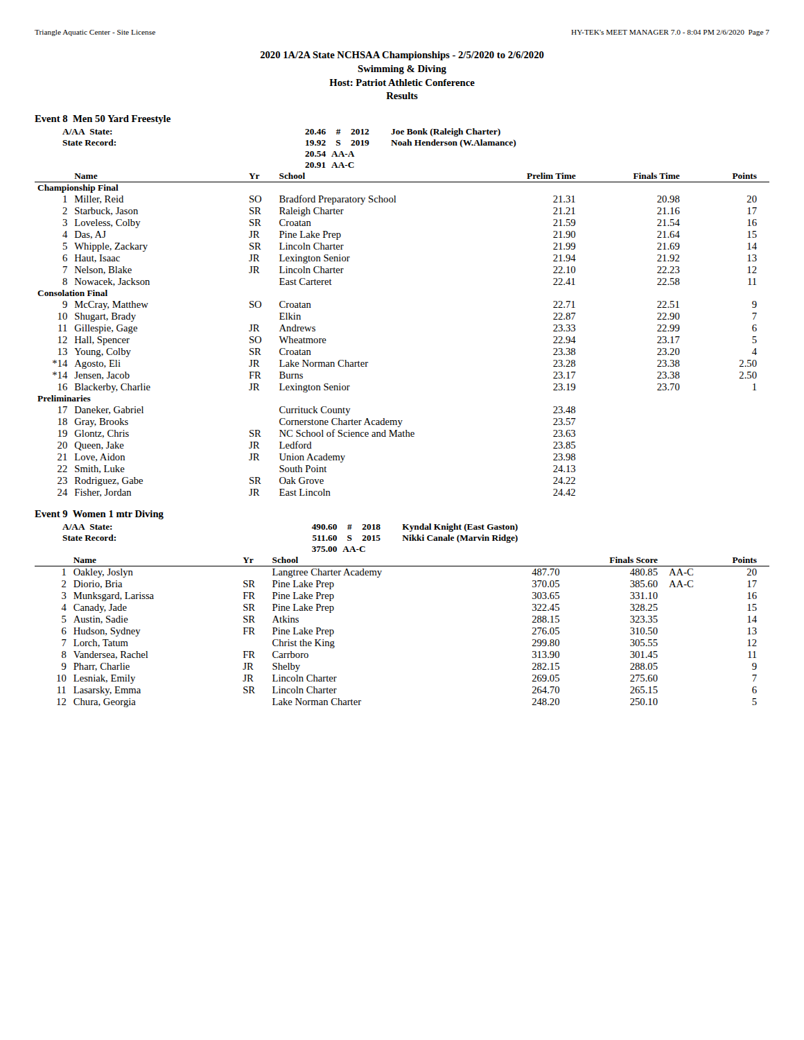Triangle Aquatic Center - Site License
HY-TEK's MEET MANAGER 7.0 - 8:04 PM 2/6/2020 Page 7
2020 1A/2A State NCHSAA Championships - 2/5/2020 to 2/6/2020
Swimming & Diving
Host: Patriot Athletic Conference
Results
Event 8 Men 50 Yard Freestyle
| A/AA State: | 20.46 | # | 2012 | Joe Bonk (Raleigh Charter) |
| State Record: | 19.92 | S | 2019 | Noah Henderson (W.Alamance) |
| | 20.54 | AA-A |
| | 20.91 | AA-C |
| | Name | Yr | School | Prelim Time | Finals Time | Points |
| Championship Final |
| 1 | Miller, Reid | SO | Bradford Preparatory School | 21.31 | 20.98 | 20 |
| 2 | Starbuck, Jason | SR | Raleigh Charter | 21.21 | 21.16 | 17 |
| 3 | Loveless, Colby | SR | Croatan | 21.59 | 21.54 | 16 |
| 4 | Das, AJ | JR | Pine Lake Prep | 21.90 | 21.64 | 15 |
| 5 | Whipple, Zackary | SR | Lincoln Charter | 21.99 | 21.69 | 14 |
| 6 | Haut, Isaac | JR | Lexington Senior | 21.94 | 21.92 | 13 |
| 7 | Nelson, Blake | JR | Lincoln Charter | 22.10 | 22.23 | 12 |
| 8 | Nowacek, Jackson | | East Carteret | 22.41 | 22.58 | 11 |
| Consolation Final |
| 9 | McCray, Matthew | SO | Croatan | 22.71 | 22.51 | 9 |
| 10 | Shugart, Brady | | Elkin | 22.87 | 22.90 | 7 |
| 11 | Gillespie, Gage | JR | Andrews | 23.33 | 22.99 | 6 |
| 12 | Hall, Spencer | SO | Wheatmore | 22.94 | 23.17 | 5 |
| 13 | Young, Colby | SR | Croatan | 23.38 | 23.20 | 4 |
| *14 | Agosto, Eli | JR | Lake Norman Charter | 23.28 | 23.38 | 2.50 |
| *14 | Jensen, Jacob | FR | Burns | 23.17 | 23.38 | 2.50 |
| 16 | Blackerby, Charlie | JR | Lexington Senior | 23.19 | 23.70 | 1 |
| Preliminaries |
| 17 | Daneker, Gabriel | | Currituck County | 23.48 | | |
| 18 | Gray, Brooks | | Cornerstone Charter Academy | 23.57 | | |
| 19 | Glontz, Chris | SR | NC School of Science and Mathe | 23.63 | | |
| 20 | Queen, Jake | JR | Ledford | 23.85 | | |
| 21 | Love, Aidon | JR | Union Academy | 23.98 | | |
| 22 | Smith, Luke | | South Point | 24.13 | | |
| 23 | Rodriguez, Gabe | SR | Oak Grove | 24.22 | | |
| 24 | Fisher, Jordan | JR | East Lincoln | 24.42 | | |
Event 9 Women 1 mtr Diving
| A/AA State: | 490.60 | # | 2018 | Kyndal Knight (East Gaston) |
| State Record: | 511.60 | S | 2015 | Nikki Canale (Marvin Ridge) |
| | 375.00 | AA-C |
| | Name | Yr | School | | Finals Score | | Points |
| 1 | Oakley, Joslyn | | Langtree Charter Academy | 487.70 | 480.85 | AA-C | 20 |
| 2 | Diorio, Bria | SR | Pine Lake Prep | 370.05 | 385.60 | AA-C | 17 |
| 3 | Munksgard, Larissa | FR | Pine Lake Prep | 303.65 | 331.10 | | 16 |
| 4 | Canady, Jade | SR | Pine Lake Prep | 322.45 | 328.25 | | 15 |
| 5 | Austin, Sadie | SR | Atkins | 288.15 | 323.35 | | 14 |
| 6 | Hudson, Sydney | FR | Pine Lake Prep | 276.05 | 310.50 | | 13 |
| 7 | Lorch, Tatum | | Christ the King | 299.80 | 305.55 | | 12 |
| 8 | Vandersea, Rachel | FR | Carrboro | 313.90 | 301.45 | | 11 |
| 9 | Pharr, Charlie | JR | Shelby | 282.15 | 288.05 | | 9 |
| 10 | Lesniak, Emily | JR | Lincoln Charter | 269.05 | 275.60 | | 7 |
| 11 | Lasarsky, Emma | SR | Lincoln Charter | 264.70 | 265.15 | | 6 |
| 12 | Chura, Georgia | | Lake Norman Charter | 248.20 | 250.10 | | 5 |